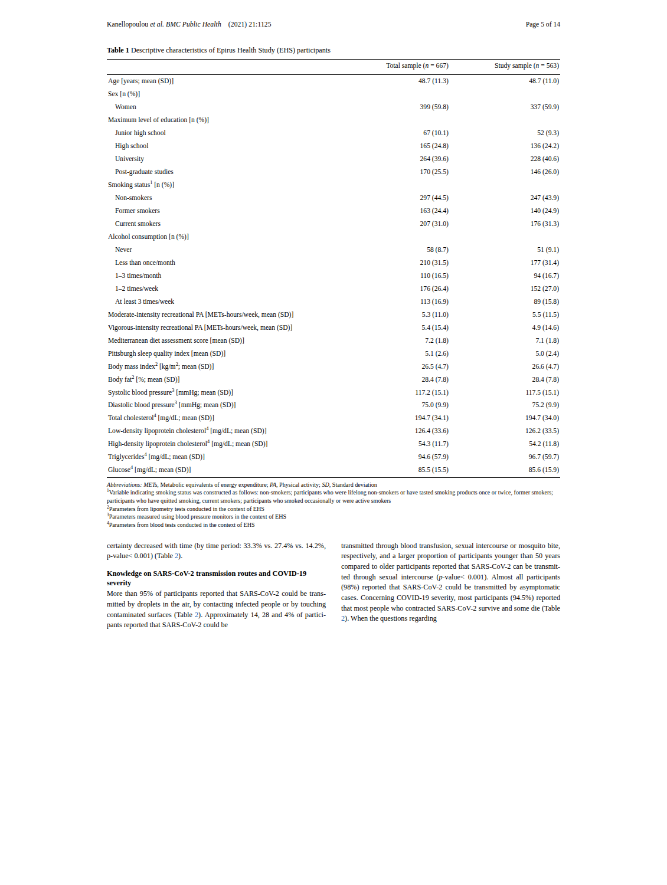Kanellopoulou et al. BMC Public Health (2021) 21:1125
Page 5 of 14
Table 1 Descriptive characteristics of Epirus Health Study (EHS) participants
| | Total sample ( n = 667) | Study sample ( n = 563) |
| --- | --- | --- |
| Age [years; mean (SD)] | 48.7 (11.3) | 48.7 (11.0) |
| Sex [n (%)] | | |
| Women | 399 (59.8) | 337 (59.9) |
| Maximum level of education [n (%)] | | |
| Junior high school | 67 (10.1) | 52 (9.3) |
| High school | 165 (24.8) | 136 (24.2) |
| University | 264 (39.6) | 228 (40.6) |
| Post-graduate studies | 170 (25.5) | 146 (26.0) |
| Smoking status 1 [n (%)] | | |
| Non-smokers | 297 (44.5) | 247 (43.9) |
| Former smokers | 163 (24.4) | 140 (24.9) |
| Current smokers | 207 (31.0) | 176 (31.3) |
| Alcohol consumption [n (%)] | | |
| Never | 58 (8.7) | 51 (9.1) |
| Less than once/month | 210 (31.5) | 177 (31.4) |
| 1–3 times/month | 110 (16.5) | 94 (16.7) |
| 1–2 times/week | 176 (26.4) | 152 (27.0) |
| At least 3 times/week | 113 (16.9) | 89 (15.8) |
| Moderate-intensity recreational PA [METs-hours/week, mean (SD)] | 5.3 (11.0) | 5.5 (11.5) |
| Vigorous-intensity recreational PA [METs-hours/week, mean (SD)] | 5.4 (15.4) | 4.9 (14.6) |
| Mediterranean diet assessment score [mean (SD)] | 7.2 (1.8) | 7.1 (1.8) |
| Pittsburgh sleep quality index [mean (SD)] | 5.1 (2.6) | 5.0 (2.4) |
| Body mass index 2 [kg/m 2 ; mean (SD)] | 26.5 (4.7) | 26.6 (4.7) |
| Body fat 2 [%; mean (SD)] | 28.4 (7.8) | 28.4 (7.8) |
| Systolic blood pressure 3 [mmHg; mean (SD)] | 117.2 (15.1) | 117.5 (15.1) |
| Diastolic blood pressure 3 [mmHg; mean (SD)] | 75.0 (9.9) | 75.2 (9.9) |
| Total cholesterol 4 [mg/dL; mean (SD)] | 194.7 (34.1) | 194.7 (34.0) |
| Low-density lipoprotein cholesterol 4 [mg/dL; mean (SD)] | 126.4 (33.6) | 126.2 (33.5) |
| High-density lipoprotein cholesterol 4 [mg/dL; mean (SD)] | 54.3 (11.7) | 54.2 (11.8) |
| Triglycerides 4 [mg/dL; mean (SD)] | 94.6 (57.9) | 96.7 (59.7) |
| Glucose 4 [mg/dL; mean (SD)] | 85.5 (15.5) | 85.6 (15.9) |
Abbreviations: METs, Metabolic equivalents of energy expenditure; PA, Physical activity; SD, Standard deviation
1Variable indicating smoking status was constructed as follows: non-smokers; participants who were lifelong non-smokers or have tasted smoking products once or twice, former smokers; participants who have quitted smoking, current smokers; participants who smoked occasionally or were active smokers
2Parameters from lipometry tests conducted in the context of EHS
3Parameters measured using blood pressure monitors in the context of EHS
4Parameters from blood tests conducted in the context of EHS
certainty decreased with time (by time period: 33.3% vs. 27.4% vs. 14.2%, p-value< 0.001) (Table 2).
Knowledge on SARS-CoV-2 transmission routes and COVID-19 severity
More than 95% of participants reported that SARS-CoV-2 could be transmitted by droplets in the air, by contacting infected people or by touching contaminated surfaces (Table 2). Approximately 14, 28 and 4% of participants reported that SARS-CoV-2 could be
transmitted through blood transfusion, sexual intercourse or mosquito bite, respectively, and a larger proportion of participants younger than 50 years compared to older participants reported that SARS-CoV-2 can be transmitted through sexual intercourse (p-value< 0.001). Almost all participants (98%) reported that SARS-CoV-2 could be transmitted by asymptomatic cases. Concerning COVID-19 severity, most participants (94.5%) reported that most people who contracted SARS-CoV-2 survive and some die (Table 2). When the questions regarding